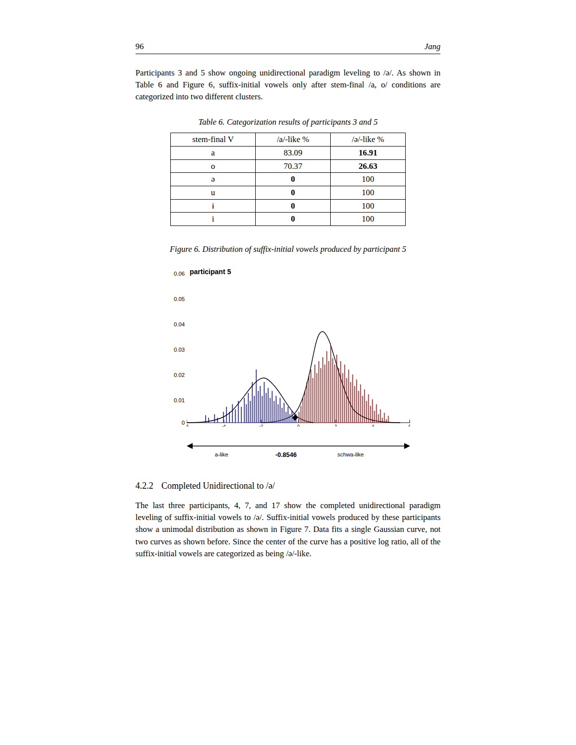96 Jang
Participants 3 and 5 show ongoing unidirectional paradigm leveling to /ə/. As shown in Table 6 and Figure 6, suffix-initial vowels only after stem-final /a, o/ conditions are categorized into two different clusters.
Table 6. Categorization results of participants 3 and 5
| stem-final V | /a/-like % | /ə/-like % |
| --- | --- | --- |
| a | 83.09 | 16.91 |
| o | 70.37 | 26.63 |
| ə | 0 | 100 |
| u | 0 | 100 |
| ɨ | 0 | 100 |
| i | 0 | 100 |
Figure 6. Distribution of suffix-initial vowels produced by participant 5
participant 5
0.06 0.05 0.04 0.03 0.02 0.01 0
-6 -4 -2 0 2 4 6
a-like -0.8546 schwa-like
4.2.2 Completed Unidirectional to /ə/
The last three participants, 4, 7, and 17 show the completed unidirectional paradigm leveling of suffix-initial vowels to /ə/. Suffix-initial vowels produced by these participants show a unimodal distribution as shown in Figure 7. Data fits a single Gaussian curve, not two curves as shown before. Since the center of the curve has a positive log ratio, all of the suffix-initial vowels are categorized as being /ə/-like.